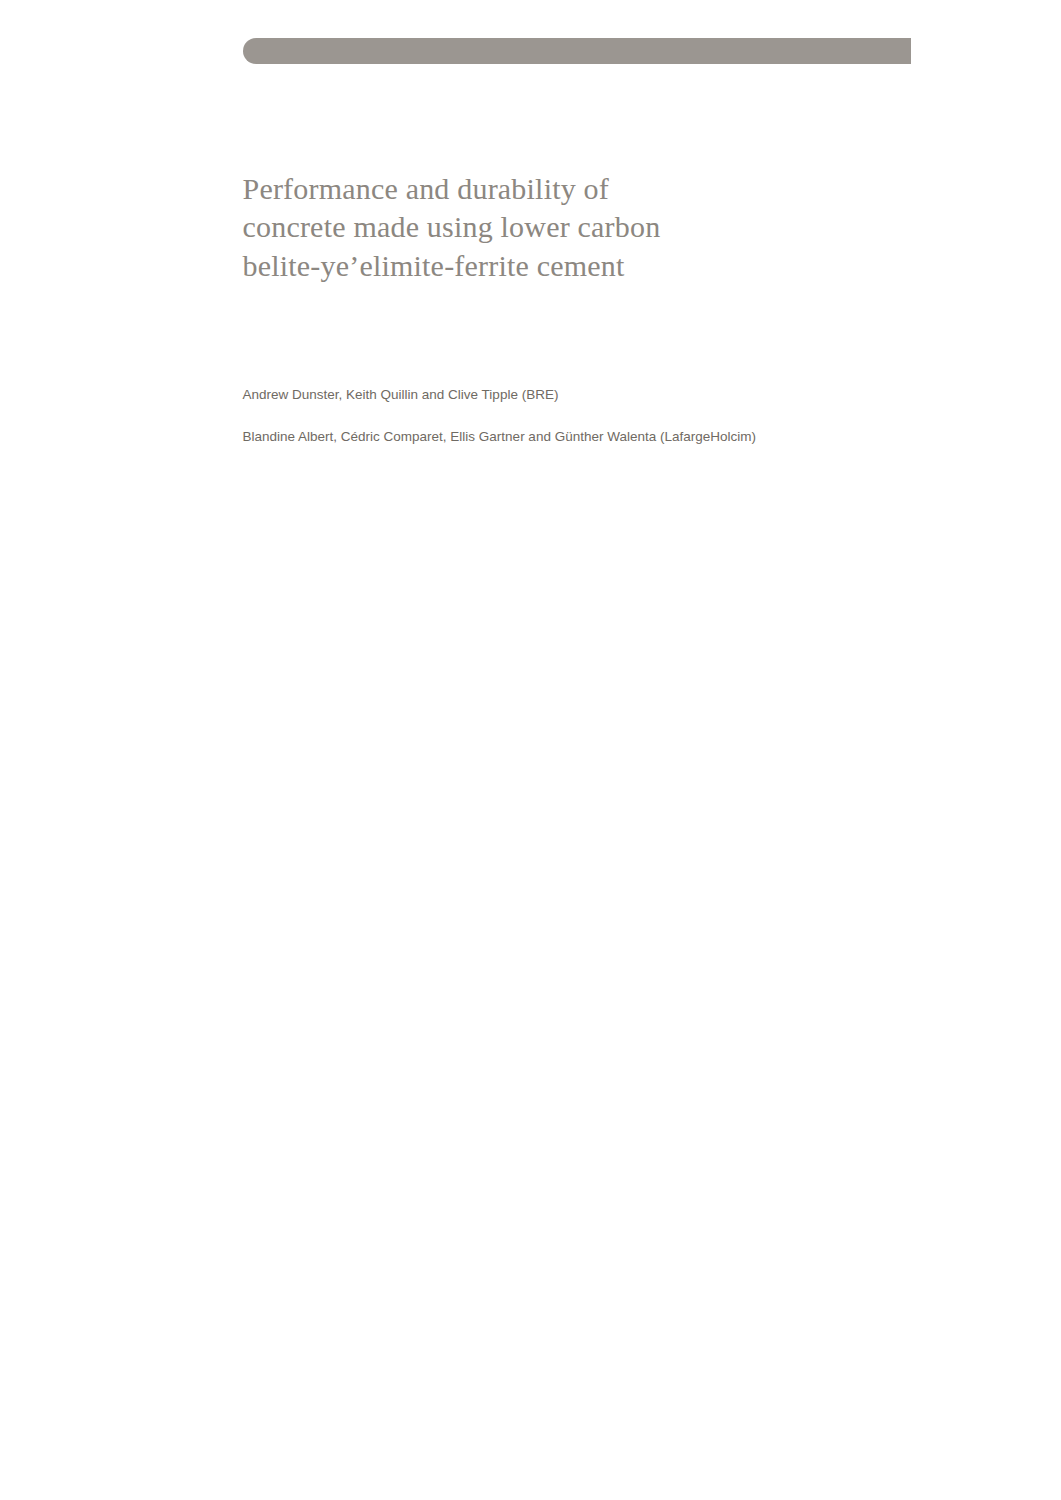Performance and durability of
concrete made using lower carbon
belite-ye’elimite-ferrite cement
Andrew Dunster, Keith Quillin and Clive Tipple (BRE)
Blandine Albert, Cédric Comparet, Ellis Gartner and Günther Walenta (LafargeHolcim)